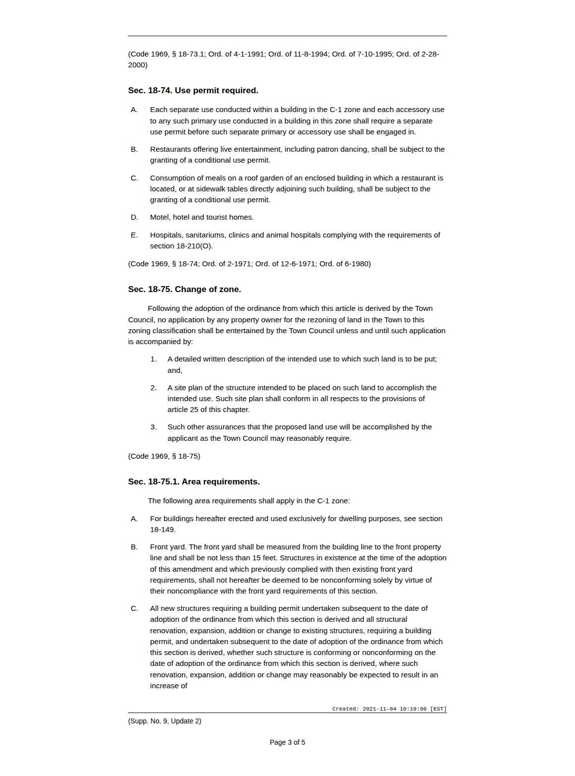(Code 1969, § 18-73.1; Ord. of 4-1-1991; Ord. of 11-8-1994; Ord. of 7-10-1995; Ord. of 2-28-2000)
Sec. 18-74. Use permit required.
A. Each separate use conducted within a building in the C-1 zone and each accessory use to any such primary use conducted in a building in this zone shall require a separate use permit before such separate primary or accessory use shall be engaged in.
B. Restaurants offering live entertainment, including patron dancing, shall be subject to the granting of a conditional use permit.
C. Consumption of meals on a roof garden of an enclosed building in which a restaurant is located, or at sidewalk tables directly adjoining such building, shall be subject to the granting of a conditional use permit.
D. Motel, hotel and tourist homes.
E. Hospitals, sanitariums, clinics and animal hospitals complying with the requirements of section 18-210(O).
(Code 1969, § 18-74; Ord. of 2-1971; Ord. of 12-6-1971; Ord. of 6-1980)
Sec. 18-75. Change of zone.
Following the adoption of the ordinance from which this article is derived by the Town Council, no application by any property owner for the rezoning of land in the Town to this zoning classification shall be entertained by the Town Council unless and until such application is accompanied by:
1. A detailed written description of the intended use to which such land is to be put; and,
2. A site plan of the structure intended to be placed on such land to accomplish the intended use. Such site plan shall conform in all respects to the provisions of article 25 of this chapter.
3. Such other assurances that the proposed land use will be accomplished by the applicant as the Town Council may reasonably require.
(Code 1969, § 18-75)
Sec. 18-75.1. Area requirements.
The following area requirements shall apply in the C-1 zone:
A. For buildings hereafter erected and used exclusively for dwelling purposes, see section 18-149.
B. Front yard. The front yard shall be measured from the building line to the front property line and shall be not less than 15 feet. Structures in existence at the time of the adoption of this amendment and which previously complied with then existing front yard requirements, shall not hereafter be deemed to be nonconforming solely by virtue of their noncompliance with the front yard requirements of this section.
C. All new structures requiring a building permit undertaken subsequent to the date of adoption of the ordinance from which this section is derived and all structural renovation, expansion, addition or change to existing structures, requiring a building permit, and undertaken subsequent to the date of adoption of the ordinance from which this section is derived, whether such structure is conforming or nonconforming on the date of adoption of the ordinance from which this section is derived, where such renovation, expansion, addition or change may reasonably be expected to result in an increase of
Created: 2021-11-04 10:19:06 [EST]
(Supp. No. 9, Update 2)
Page 3 of 5